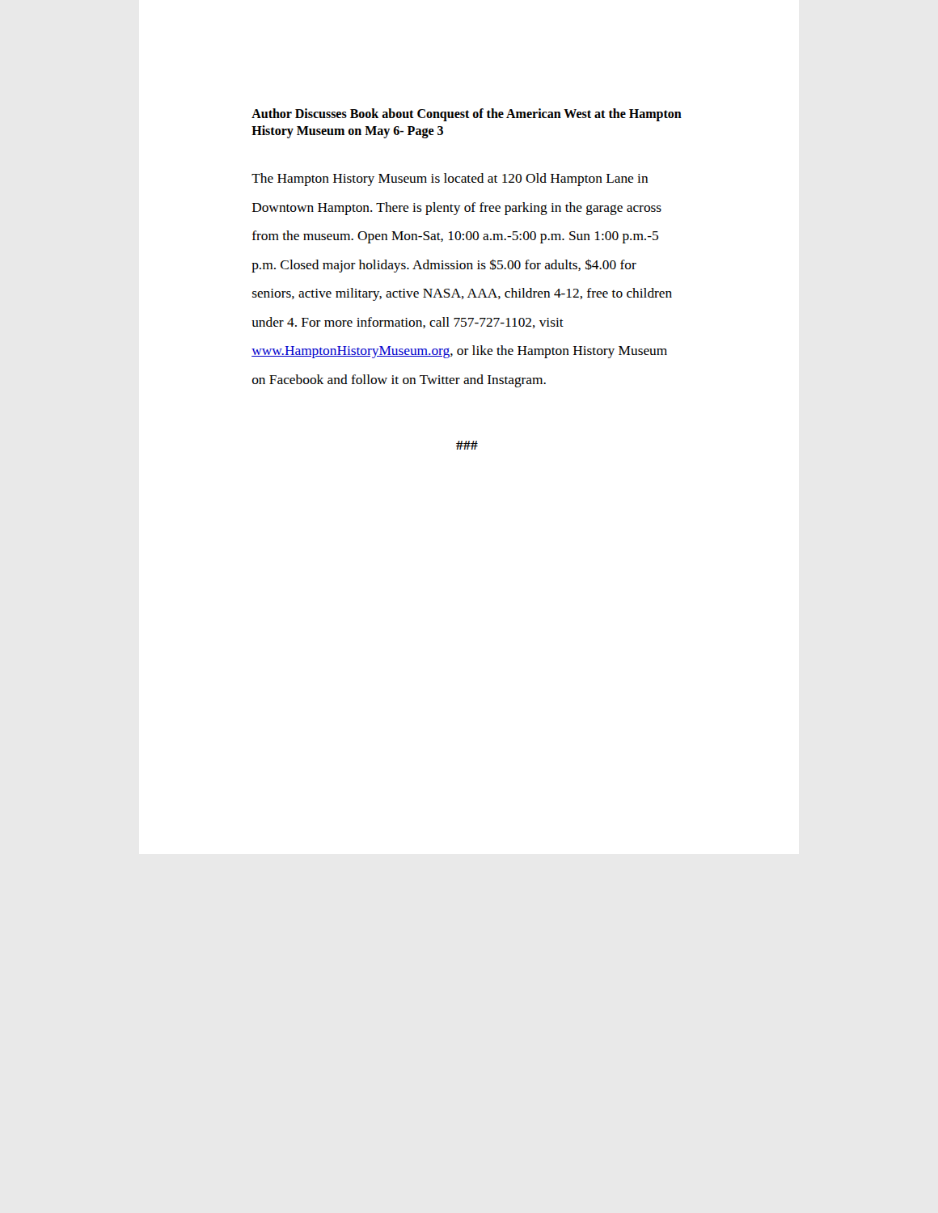Author Discusses Book about Conquest of the American West at the Hampton History Museum on May 6- Page 3
The Hampton History Museum is located at 120 Old Hampton Lane in Downtown Hampton. There is plenty of free parking in the garage across from the museum. Open Mon-Sat, 10:00 a.m.-5:00 p.m. Sun 1:00 p.m.-5 p.m. Closed major holidays. Admission is $5.00 for adults, $4.00 for seniors, active military, active NASA, AAA, children 4-12, free to children under 4. For more information, call 757-727-1102, visit www.HamptonHistoryMuseum.org, or like the Hampton History Museum on Facebook and follow it on Twitter and Instagram.
###